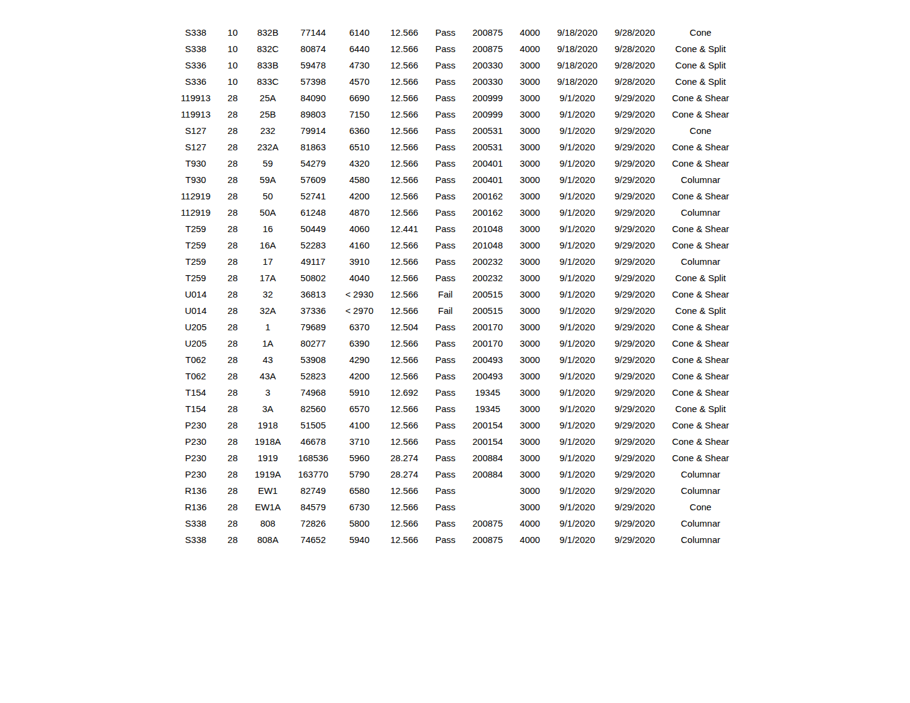| S338 | 10 | 832B | 77144 | 6140 | 12.566 | Pass | 200875 | 4000 | 9/18/2020 | 9/28/2020 | Cone |
| S338 | 10 | 832C | 80874 | 6440 | 12.566 | Pass | 200875 | 4000 | 9/18/2020 | 9/28/2020 | Cone & Split |
| S336 | 10 | 833B | 59478 | 4730 | 12.566 | Pass | 200330 | 3000 | 9/18/2020 | 9/28/2020 | Cone & Split |
| S336 | 10 | 833C | 57398 | 4570 | 12.566 | Pass | 200330 | 3000 | 9/18/2020 | 9/28/2020 | Cone & Split |
| 119913 | 28 | 25A | 84090 | 6690 | 12.566 | Pass | 200999 | 3000 | 9/1/2020 | 9/29/2020 | Cone & Shear |
| 119913 | 28 | 25B | 89803 | 7150 | 12.566 | Pass | 200999 | 3000 | 9/1/2020 | 9/29/2020 | Cone & Shear |
| S127 | 28 | 232 | 79914 | 6360 | 12.566 | Pass | 200531 | 3000 | 9/1/2020 | 9/29/2020 | Cone |
| S127 | 28 | 232A | 81863 | 6510 | 12.566 | Pass | 200531 | 3000 | 9/1/2020 | 9/29/2020 | Cone & Shear |
| T930 | 28 | 59 | 54279 | 4320 | 12.566 | Pass | 200401 | 3000 | 9/1/2020 | 9/29/2020 | Cone & Shear |
| T930 | 28 | 59A | 57609 | 4580 | 12.566 | Pass | 200401 | 3000 | 9/1/2020 | 9/29/2020 | Columnar |
| 112919 | 28 | 50 | 52741 | 4200 | 12.566 | Pass | 200162 | 3000 | 9/1/2020 | 9/29/2020 | Cone & Shear |
| 112919 | 28 | 50A | 61248 | 4870 | 12.566 | Pass | 200162 | 3000 | 9/1/2020 | 9/29/2020 | Columnar |
| T259 | 28 | 16 | 50449 | 4060 | 12.441 | Pass | 201048 | 3000 | 9/1/2020 | 9/29/2020 | Cone & Shear |
| T259 | 28 | 16A | 52283 | 4160 | 12.566 | Pass | 201048 | 3000 | 9/1/2020 | 9/29/2020 | Cone & Shear |
| T259 | 28 | 17 | 49117 | 3910 | 12.566 | Pass | 200232 | 3000 | 9/1/2020 | 9/29/2020 | Columnar |
| T259 | 28 | 17A | 50802 | 4040 | 12.566 | Pass | 200232 | 3000 | 9/1/2020 | 9/29/2020 | Cone & Split |
| U014 | 28 | 32 | 36813 | < 2930 | 12.566 | Fail | 200515 | 3000 | 9/1/2020 | 9/29/2020 | Cone & Shear |
| U014 | 28 | 32A | 37336 | < 2970 | 12.566 | Fail | 200515 | 3000 | 9/1/2020 | 9/29/2020 | Cone & Split |
| U205 | 28 | 1 | 79689 | 6370 | 12.504 | Pass | 200170 | 3000 | 9/1/2020 | 9/29/2020 | Cone & Shear |
| U205 | 28 | 1A | 80277 | 6390 | 12.566 | Pass | 200170 | 3000 | 9/1/2020 | 9/29/2020 | Cone & Shear |
| T062 | 28 | 43 | 53908 | 4290 | 12.566 | Pass | 200493 | 3000 | 9/1/2020 | 9/29/2020 | Cone & Shear |
| T062 | 28 | 43A | 52823 | 4200 | 12.566 | Pass | 200493 | 3000 | 9/1/2020 | 9/29/2020 | Cone & Shear |
| T154 | 28 | 3 | 74968 | 5910 | 12.692 | Pass | 19345 | 3000 | 9/1/2020 | 9/29/2020 | Cone & Shear |
| T154 | 28 | 3A | 82560 | 6570 | 12.566 | Pass | 19345 | 3000 | 9/1/2020 | 9/29/2020 | Cone & Split |
| P230 | 28 | 1918 | 51505 | 4100 | 12.566 | Pass | 200154 | 3000 | 9/1/2020 | 9/29/2020 | Cone & Shear |
| P230 | 28 | 1918A | 46678 | 3710 | 12.566 | Pass | 200154 | 3000 | 9/1/2020 | 9/29/2020 | Cone & Shear |
| P230 | 28 | 1919 | 168536 | 5960 | 28.274 | Pass | 200884 | 3000 | 9/1/2020 | 9/29/2020 | Cone & Shear |
| P230 | 28 | 1919A | 163770 | 5790 | 28.274 | Pass | 200884 | 3000 | 9/1/2020 | 9/29/2020 | Columnar |
| R136 | 28 | EW1 | 82749 | 6580 | 12.566 | Pass | | 3000 | 9/1/2020 | 9/29/2020 | Columnar |
| R136 | 28 | EW1A | 84579 | 6730 | 12.566 | Pass | | 3000 | 9/1/2020 | 9/29/2020 | Cone |
| S338 | 28 | 808 | 72826 | 5800 | 12.566 | Pass | 200875 | 4000 | 9/1/2020 | 9/29/2020 | Columnar |
| S338 | 28 | 808A | 74652 | 5940 | 12.566 | Pass | 200875 | 4000 | 9/1/2020 | 9/29/2020 | Columnar |